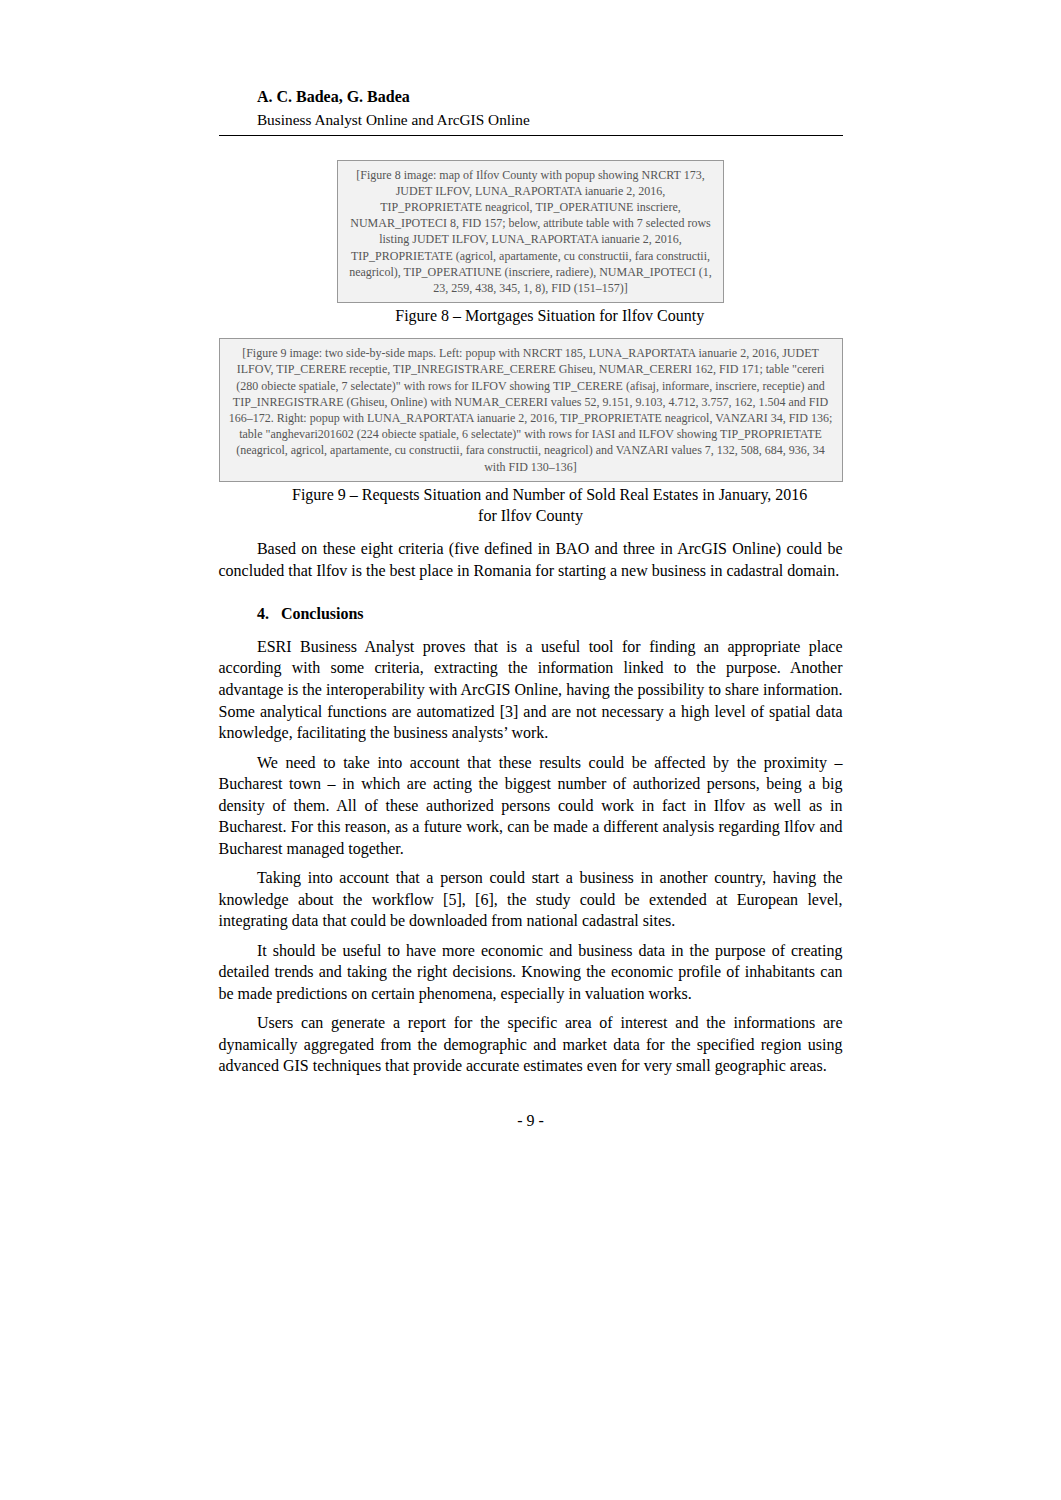A. C. Badea, G. Badea
Business Analyst Online and ArcGIS Online
[Figure 8 image: map of Ilfov County with popup showing NRCRT 173, JUDET ILFOV, LUNA_RAPORTATA ianuarie 2, 2016, TIP_PROPRIETATE neagricol, TIP_OPERATIUNE inscriere, NUMAR_IPOTECI 8, FID 157; below, attribute table with 7 selected rows listing JUDET ILFOV, LUNA_RAPORTATA ianuarie 2, 2016, TIP_PROPRIETATE (agricol, apartamente, cu constructii, fara constructii, neagricol), TIP_OPERATIUNE (inscriere, radiere), NUMAR_IPOTECI (1, 23, 259, 438, 345, 1, 8), FID (151–157)]
Figure 8 – Mortgages Situation for Ilfov County
[Figure 9 image: two side-by-side maps. Left: popup with NRCRT 185, LUNA_RAPORTATA ianuarie 2, 2016, JUDET ILFOV, TIP_CERERE receptie, TIP_INREGISTRARE_CERERE Ghiseu, NUMAR_CERERI 162, FID 171; table "cereri (280 obiecte spatiale, 7 selectate)" with rows for ILFOV showing TIP_CERERE (afisaj, informare, inscriere, receptie) and TIP_INREGISTRARE (Ghiseu, Online) with NUMAR_CERERI values 52, 9.151, 9.103, 4.712, 3.757, 162, 1.504 and FID 166–172. Right: popup with LUNA_RAPORTATA ianuarie 2, 2016, TIP_PROPRIETATE neagricol, VANZARI 34, FID 136; table "anghevari201602 (224 obiecte spatiale, 6 selectate)" with rows for IASI and ILFOV showing TIP_PROPRIETATE (neagricol, agricol, apartamente, cu constructii, fara constructii, neagricol) and VANZARI values 7, 132, 508, 684, 936, 34 with FID 130–136]
Figure 9 – Requests Situation and Number of Sold Real Estates in January, 2016
for Ilfov County
Based on these eight criteria (five defined in BAO and three in ArcGIS Online) could be concluded that Ilfov is the best place in Romania for starting a new business in cadastral domain.
4. Conclusions
ESRI Business Analyst proves that is a useful tool for finding an appropriate place according with some criteria, extracting the information linked to the purpose. Another advantage is the interoperability with ArcGIS Online, having the possibility to share information. Some analytical functions are automatized [3] and are not necessary a high level of spatial data knowledge, facilitating the business analysts’ work.
We need to take into account that these results could be affected by the proximity – Bucharest town – in which are acting the biggest number of authorized persons, being a big density of them. All of these authorized persons could work in fact in Ilfov as well as in Bucharest. For this reason, as a future work, can be made a different analysis regarding Ilfov and Bucharest managed together.
Taking into account that a person could start a business in another country, having the knowledge about the workflow [5], [6], the study could be extended at European level, integrating data that could be downloaded from national cadastral sites.
It should be useful to have more economic and business data in the purpose of creating detailed trends and taking the right decisions. Knowing the economic profile of inhabitants can be made predictions on certain phenomena, especially in valuation works.
Users can generate a report for the specific area of interest and the informations are dynamically aggregated from the demographic and market data for the specified region using advanced GIS techniques that provide accurate estimates even for very small geographic areas.
- 9 -